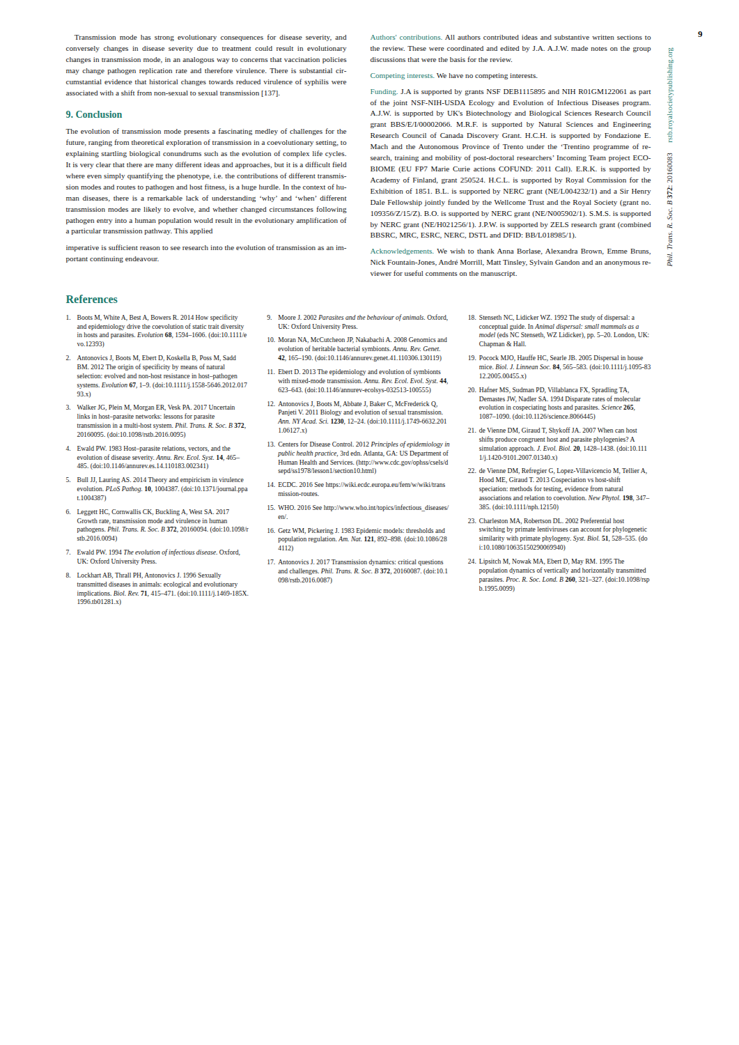9
rstb.royalsocietypublishing.org
Phil. Trans. R. Soc. B 372: 20160083
Transmission mode has strong evolutionary consequences for disease severity, and conversely changes in disease severity due to treatment could result in evolutionary changes in transmission mode, in an analogous way to concerns that vaccination policies may change pathogen replication rate and therefore virulence. There is substantial circumstantial evidence that historical changes towards reduced virulence of syphilis were associated with a shift from non-sexual to sexual transmission [137].
9. Conclusion
The evolution of transmission mode presents a fascinating medley of challenges for the future, ranging from theoretical exploration of transmission in a coevolutionary setting, to explaining startling biological conundrums such as the evolution of complex life cycles. It is very clear that there are many different ideas and approaches, but it is a difficult field where even simply quantifying the phenotype, i.e. the contributions of different transmission modes and routes to pathogen and host fitness, is a huge hurdle. In the context of human diseases, there is a remarkable lack of understanding ‘why’ and ‘when’ different transmission modes are likely to evolve, and whether changed circumstances following pathogen entry into a human population would result in the evolutionary amplification of a particular transmission pathway. This applied
imperative is sufficient reason to see research into the evolution of transmission as an important continuing endeavour.
Authors' contributions. All authors contributed ideas and substantive written sections to the review. These were coordinated and edited by J.A. A.J.W. made notes on the group discussions that were the basis for the review.
Competing interests. We have no competing interests.
Funding. J.A is supported by grants NSF DEB1115895 and NIH R01GM122061 as part of the joint NSF-NIH-USDA Ecology and Evolution of Infectious Diseases program. A.J.W. is supported by UK's Biotechnology and Biological Sciences Research Council grant BBS/E/I/00002066. M.R.F. is supported by Natural Sciences and Engineering Research Council of Canada Discovery Grant. H.C.H. is supported by Fondazione E. Mach and the Autonomous Province of Trento under the ‘Trentino programme of research, training and mobility of post-doctoral researchers’ Incoming Team project ECO-BIOME (EU FP7 Marie Curie actions COFUND: 2011 Call). E.R.K. is supported by Academy of Finland, grant 250524. H.C.L. is supported by Royal Commission for the Exhibition of 1851. B.L. is supported by NERC grant (NE/L004232/1) and a Sir Henry Dale Fellowship jointly funded by the Wellcome Trust and the Royal Society (grant no. 109356/Z/15/Z). B.O. is supported by NERC grant (NE/N005902/1). S.M.S. is supported by NERC grant (NE/H021256/1). J.P.W. is supported by ZELS research grant (combined BBSRC, MRC, ESRC, NERC, DSTL and DFID: BB/L018985/1).
Acknowledgements. We wish to thank Anna Borlase, Alexandra Brown, Emme Bruns, Nick Fountain-Jones, André Morrill, Matt Tinsley, Sylvain Gandon and an anonymous reviewer for useful comments on the manuscript.
References
Boots M, White A, Best A, Bowers R. 2014 How specificity and epidemiology drive the coevolution of static trait diversity in hosts and parasites. Evolution 68, 1594–1606. (doi:10.1111/evo.12393)
Antonovics J, Boots M, Ebert D, Koskella B, Poss M, Sadd BM. 2012 The origin of specificity by means of natural selection: evolved and non-host resistance in host–pathogen systems. Evolution 67, 1–9. (doi:10.1111/j.1558-5646.2012.01793.x)
Walker JG, Plein M, Morgan ER, Vesk PA. 2017 Uncertain links in host–parasite networks: lessons for parasite transmission in a multi-host system. Phil. Trans. R. Soc. B 372, 20160095. (doi:10.1098/rstb.2016.0095)
Ewald PW. 1983 Host–parasite relations, vectors, and the evolution of disease severity. Annu. Rev. Ecol. Syst. 14, 465–485. (doi:10.1146/annurev.es.14.110183.002341)
Bull JJ, Lauring AS. 2014 Theory and empiricism in virulence evolution. PLoS Pathog. 10, 1004387. (doi:10.1371/journal.ppat.1004387)
Leggett HC, Cornwallis CK, Buckling A, West SA. 2017 Growth rate, transmission mode and virulence in human pathogens. Phil. Trans. R. Soc. B 372, 20160094. (doi:10.1098/rstb.2016.0094)
Ewald PW. 1994 The evolution of infectious disease. Oxford, UK: Oxford University Press.
Lockhart AB, Thrall PH, Antonovics J. 1996 Sexually transmitted diseases in animals: ecological and evolutionary implications. Biol. Rev. 71, 415–471. (doi:10.1111/j.1469-185X.1996.tb01281.x)
Moore J. 2002 Parasites and the behaviour of animals. Oxford, UK: Oxford University Press.
Moran NA, McCutcheon JP, Nakabachi A. 2008 Genomics and evolution of heritable bacterial symbionts. Annu. Rev. Genet. 42, 165–190. (doi:10.1146/annurev.genet.41.110306.130119)
Ebert D. 2013 The epidemiology and evolution of symbionts with mixed-mode transmission. Annu. Rev. Ecol. Evol. Syst. 44, 623–643. (doi:10.1146/annurev-ecolsys-032513-100555)
Antonovics J, Boots M, Abbate J, Baker C, McFrederick Q, Panjeti V. 2011 Biology and evolution of sexual transmission. Ann. NY Acad. Sci. 1230, 12–24. (doi:10.1111/j.1749-6632.2011.06127.x)
Centers for Disease Control. 2012 Principles of epidemiology in public health practice, 3rd edn. Atlanta, GA: US Department of Human Health and Services. (http://www.cdc.gov/ophss/csels/dsepd/ss1978/lesson1/section10.html)
ECDC. 2016 See https://wiki.ecdc.europa.eu/fem/w/wiki/transmission-routes.
WHO. 2016 See http://www.who.int/topics/infectious_diseases/en/.
Getz WM, Pickering J. 1983 Epidemic models: thresholds and population regulation. Am. Nat. 121, 892–898. (doi:10.1086/284112)
Antonovics J. 2017 Transmission dynamics: critical questions and challenges. Phil. Trans. R. Soc. B 372, 20160087. (doi:10.1098/rstb.2016.0087)
Stenseth NC, Lidicker WZ. 1992 The study of dispersal: a conceptual guide. In Animal dispersal: small mammals as a model (eds NC Stenseth, WZ Lidicker), pp. 5–20. London, UK: Chapman & Hall.
Pocock MJO, Hauffe HC, Searle JB. 2005 Dispersal in house mice. Biol. J. Linnean Soc. 84, 565–583. (doi:10.1111/j.1095-8312.2005.00455.x)
Hafner MS, Sudman PD, Villablanca FX, Spradling TA, Demastes JW, Nadler SA. 1994 Disparate rates of molecular evolution in cospeciating hosts and parasites. Science 265, 1087–1090. (doi:10.1126/science.8066445)
de Vienne DM, Giraud T, Shykoff JA. 2007 When can host shifts produce congruent host and parasite phylogenies? A simulation approach. J. Evol. Biol. 20, 1428–1438. (doi:10.1111/j.1420-9101.2007.01340.x)
de Vienne DM, Refregier G, Lopez-Villavicencio M, Tellier A, Hood ME, Giraud T. 2013 Cospeciation vs host-shift speciation: methods for testing, evidence from natural associations and relation to coevolution. New Phytol. 198, 347–385. (doi:10.1111/nph.12150)
Charleston MA, Robertson DL. 2002 Preferential host switching by primate lentiviruses can account for phylogenetic similarity with primate phylogeny. Syst. Biol. 51, 528–535. (doi:10.1080/10635150290069940)
Lipsitch M, Nowak MA, Ebert D, May RM. 1995 The population dynamics of vertically and horizontally transmitted parasites. Proc. R. Soc. Lond. B 260, 321–327. (doi:10.1098/rspb.1995.0099)